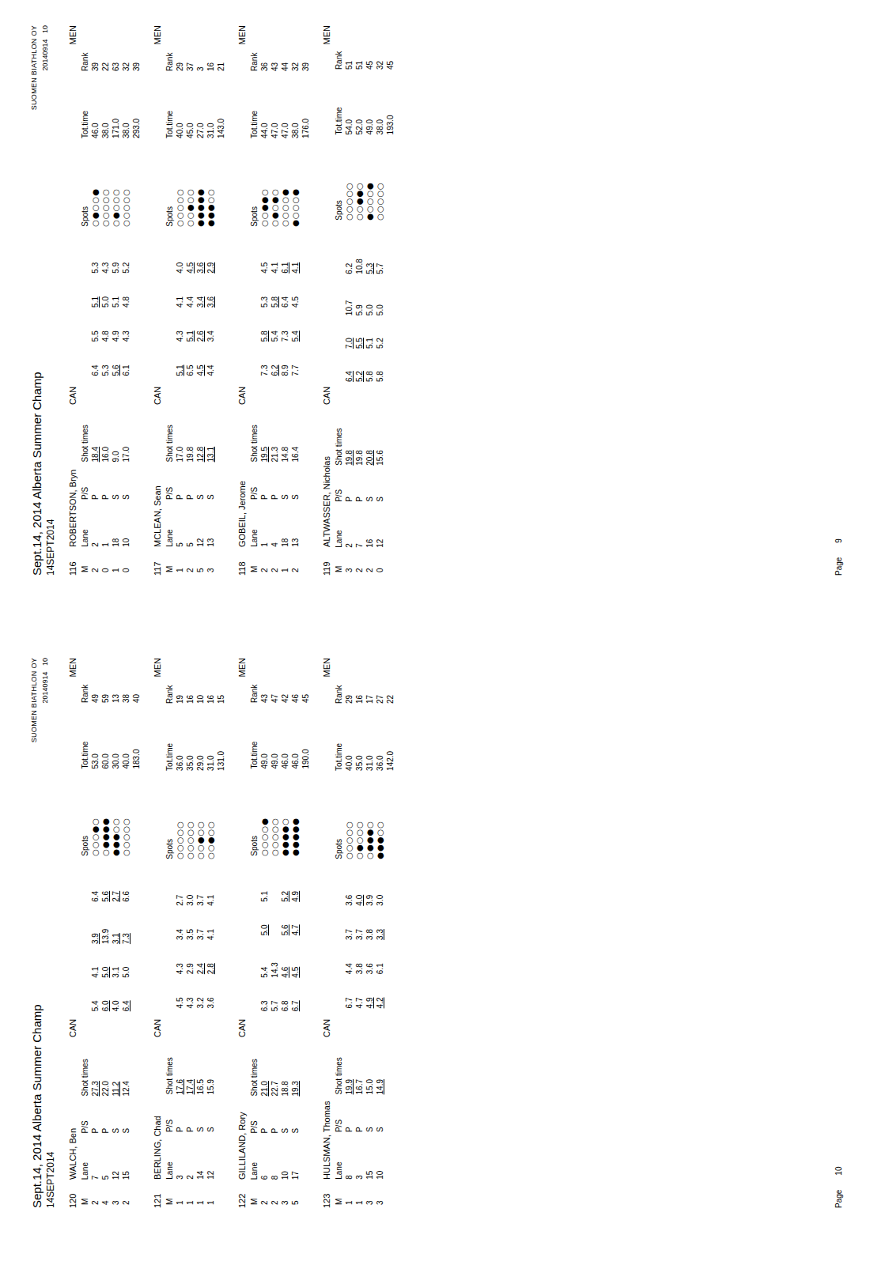Sept.14, 2014 Alberta Summer Champ
14SEPT2014
SUOMEN BIATHLON OY
20140914 10
116 ROBERTSON, Bryn CAN MEN
| M | Lane | P/S | Shot times | | Spots | Tot.time | Rank |
| --- | --- | --- | --- | --- | --- | --- | --- |
| 2 | 2 | P | 18.4 | 6.4 | 5.5 | 5.1 | 5.3 | | ○●○○● | 46.0 | 39 |
| 0 | 1 | P | 16.0 | 5.3 | 4.8 | 5.0 | 4.3 | | ○○○○○ | 38.0 | 22 |
| 1 | 18 | S | 9.0 | 5.6 | 4.9 | 5.1 | 5.9 | | ○●○○○ | 171.0 | 63 |
| 0 | 10 | S | 17.0 | 6.1 | 4.3 | 4.8 | 5.2 | | ○○○○○ | 38.0 | 32 |
| | | 293.0 | 39 |
117 MCLEAN, Sean CAN MEN
| M | Lane | P/S | Shot times | | Spots | Tot.time | Rank |
| --- | --- | --- | --- | --- | --- | --- | --- |
| 1 | 5 | P | 17.0 | 5.1 | 4.3 | 4.1 | 4.0 | | ○○○○○ | 40.0 | 29 |
| 2 | 5 | P | 19.8 | 6.5 | 5.1 | 4.4 | 4.5 | | ○○●○○ | 45.0 | 37 |
| 5 | 12 | S | 12.8 | 4.5 | 2.6 | 3.4 | 3.6 | | ●●●●● | 27.0 | 3 |
| 3 | 13 | S | 13.1 | 4.4 | 3.4 | 3.6 | 2.9 | | ●●●○○ | 31.0 | 16 |
| | | 143.0 | 21 |
118 GOBEIL, Jerome CAN MEN
| M | Lane | P/S | Shot times | | Spots | Tot.time | Rank |
| --- | --- | --- | --- | --- | --- | --- | --- |
| 2 | 1 | P | 19.5 | 7.3 | 5.8 | 5.3 | 4.5 | | ○○●●○ | 44.0 | 36 |
| 2 | 4 | P | 21.3 | 6.2 | 5.4 | 5.8 | 4.1 | | ○●○●○ | 47.0 | 43 |
| 1 | 18 | S | 14.8 | 8.9 | 7.3 | 6.4 | 6.1 | | ○○○○● | 47.0 | 44 |
| 2 | 13 | S | 16.4 | 7.7 | 5.4 | 4.5 | 4.1 | | ●○○○● | 38.0 | 32 |
| | | 176.0 | 39 |
119 ALTWASSER, Nicholas CAN MEN
| M | Lane | P/S | Shot times | | Spots | Tot.time | Rank |
| --- | --- | --- | --- | --- | --- | --- | --- |
| 3 | 2 | P | 19.8 | 6.4 | 7.0 | 10.7 | 6.2 | | ○○○○○ | 54.0 | 51 |
| 2 | 7 | P | 19.8 | 5.2 | 5.5 | 5.9 | 10.8 | | ○○●●○ | 52.0 | 51 |
| 2 | 16 | S | 20.8 | 5.8 | 5.1 | 5.0 | 5.3 | | ●○○○● | 49.0 | 45 |
| 0 | 12 | S | 15.6 | 5.8 | 5.2 | 5.0 | 5.7 | | ○○○○○ | 38.0 | 32 |
| | | 193.0 | 45 |
Page9
Sept.14, 2014 Alberta Summer Champ
14SEPT2014
SUOMEN BIATHLON OY
20140914 10
120 WALCH, Ben CAN MEN
| M | Lane | P/S | Shot times | | Spots | Tot.time | Rank |
| --- | --- | --- | --- | --- | --- | --- | --- |
| 2 | 7 | P | 27.3 | 5.4 | 4.1 | 3.9 | 6.4 | | ○○○●○ | 53.0 | 49 |
| 4 | 5 | P | 22.0 | 6.0 | 5.0 | 13.9 | 5.6 | | ○●●●● | 60.0 | 59 |
| 3 | 12 | S | 11.2 | 4.0 | 3.1 | 3.1 | 2.7 | | ●●●○○ | 30.0 | 13 |
| 2 | 15 | S | 12.4 | 6.4 | 5.0 | 7.3 | 6.6 | | ○○○○○ | 40.0 | 38 |
| | | 183.0 | 40 |
121 BERLING, Chad CAN MEN
| M | Lane | P/S | Shot times | | Spots | Tot.time | Rank |
| --- | --- | --- | --- | --- | --- | --- | --- |
| 1 | 3 | P | 17.6 | 4.5 | 4.3 | 3.4 | 2.7 | | ○○○○○ | 36.0 | 19 |
| 1 | 2 | P | 17.4 | 4.3 | 2.9 | 3.5 | 3.0 | | ○○○○○ | 35.0 | 16 |
| 1 | 14 | S | 16.5 | 3.2 | 2.4 | 3.7 | 3.7 | | ○○●○○ | 29.0 | 10 |
| 1 | 12 | S | 15.9 | 3.6 | 2.8 | 4.1 | 4.1 | | ○○●○○ | 31.0 | 16 |
| | | 131.0 | 15 |
122 GILLILAND, Rory CAN MEN
| M | Lane | P/S | Shot times | | Spots | Tot.time | Rank |
| --- | --- | --- | --- | --- | --- | --- | --- |
| 2 | 6 | P | 21.0 | 6.3 | 5.4 | 5.0 | 5.1 | | ○○○○● | 49.0 | 43 |
| 2 | 8 | P | 22.7 | 5.7 | 14.3 | | | | ○○○○○ | 49.0 | 47 |
| 3 | 10 | S | 18.8 | 6.8 | 4.6 | 5.6 | 5.2 | | ●●●●○ | 46.0 | 42 |
| 5 | 17 | S | 19.3 | 6.7 | 4.5 | 4.7 | 4.9 | | ●●●●● | 46.0 | 46 |
| | | 190.0 | 45 |
123 HULSMAN, Thomas CAN MEN
| M | Lane | P/S | Shot times | | Spots | Tot.time | Rank |
| --- | --- | --- | --- | --- | --- | --- | --- |
| 1 | 8 | P | 19.9 | 6.7 | 4.4 | 3.7 | 3.6 | | ○○○○○ | 40.0 | 29 |
| 1 | 3 | P | 16.7 | 4.7 | 3.8 | 3.7 | 4.0 | | ○●○○○ | 35.0 | 16 |
| 3 | 15 | S | 15.0 | 4.9 | 3.6 | 3.8 | 3.9 | | ○●●●○ | 31.0 | 17 |
| 3 | 10 | S | 14.9 | 4.2 | 6.1 | 3.3 | 3.0 | | ●●●○○ | 36.0 | 27 |
| | | 142.0 | 22 |
Page10